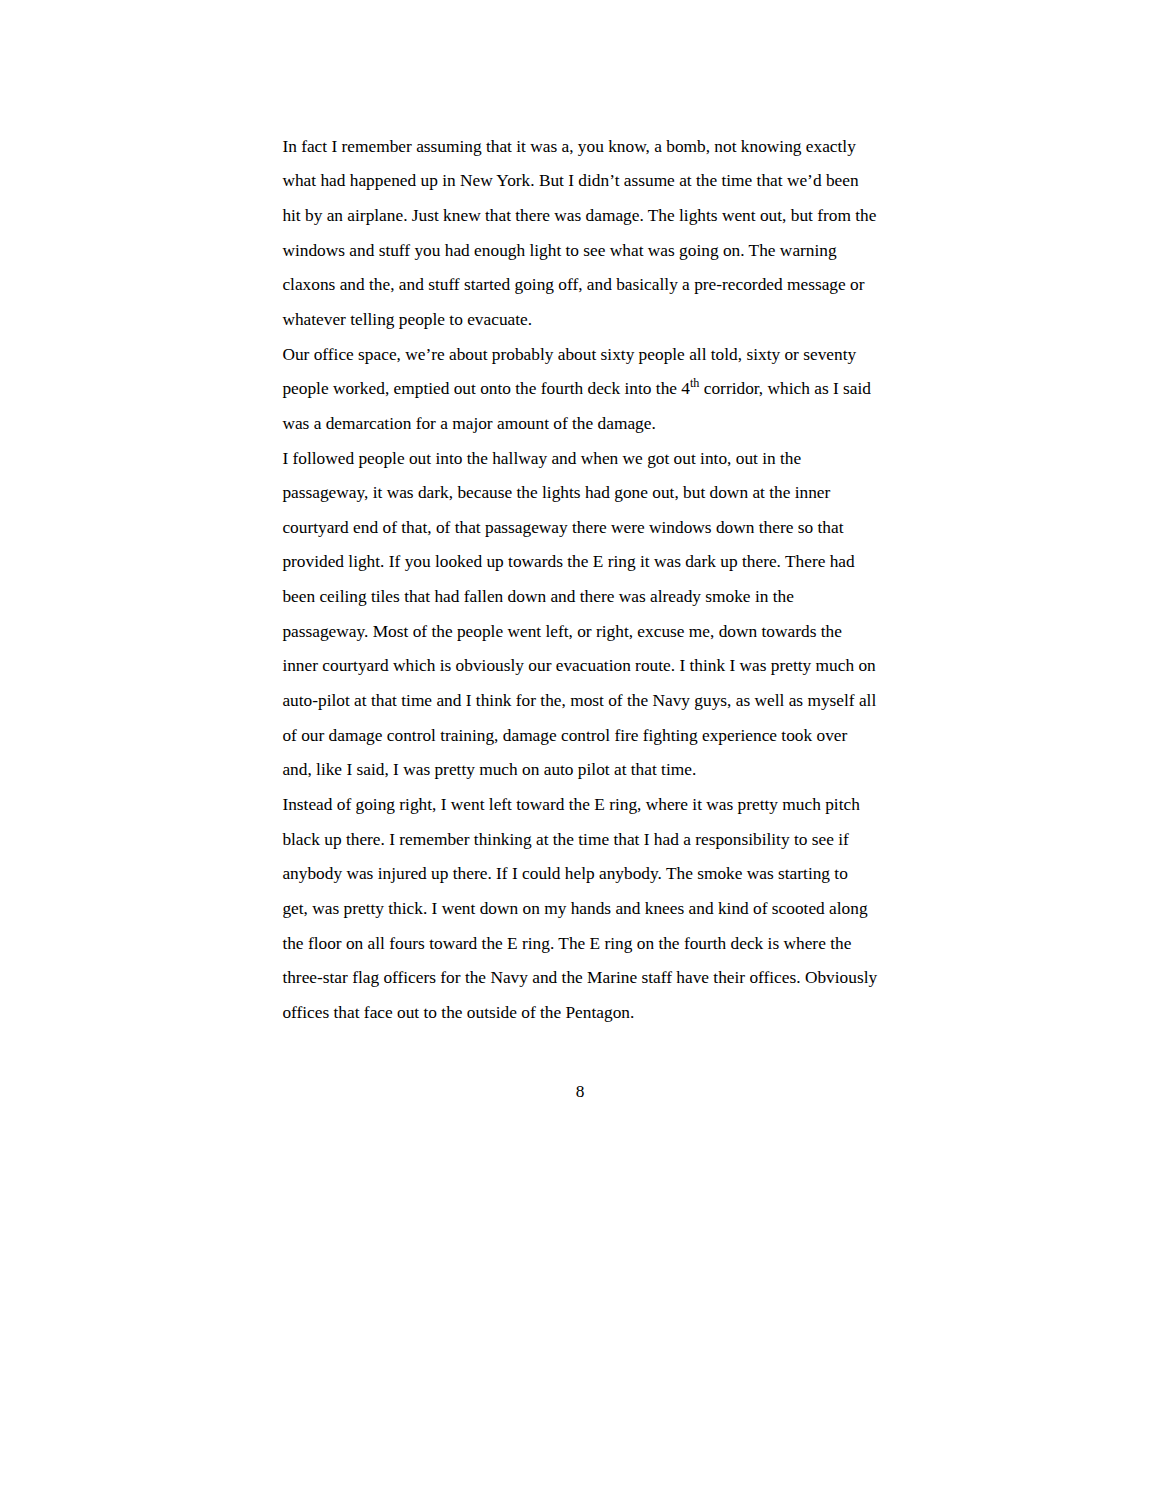In fact I remember assuming that it was a, you know, a bomb, not knowing exactly what had happened up in New York. But I didn’t assume at the time that we’d been hit by an airplane. Just knew that there was damage. The lights went out, but from the windows and stuff you had enough light to see what was going on. The warning claxons and the, and stuff started going off, and basically a pre-recorded message or whatever telling people to evacuate.
Our office space, we’re about probably about sixty people all told, sixty or seventy people worked, emptied out onto the fourth deck into the 4th corridor, which as I said was a demarcation for a major amount of the damage.
I followed people out into the hallway and when we got out into, out in the passageway, it was dark, because the lights had gone out, but down at the inner courtyard end of that, of that passageway there were windows down there so that provided light. If you looked up towards the E ring it was dark up there. There had been ceiling tiles that had fallen down and there was already smoke in the passageway. Most of the people went left, or right, excuse me, down towards the inner courtyard which is obviously our evacuation route. I think I was pretty much on auto-pilot at that time and I think for the, most of the Navy guys, as well as myself all of our damage control training, damage control fire fighting experience took over and, like I said, I was pretty much on auto pilot at that time.
Instead of going right, I went left toward the E ring, where it was pretty much pitch black up there. I remember thinking at the time that I had a responsibility to see if anybody was injured up there. If I could help anybody. The smoke was starting to get, was pretty thick. I went down on my hands and knees and kind of scooted along the floor on all fours toward the E ring. The E ring on the fourth deck is where the three-star flag officers for the Navy and the Marine staff have their offices. Obviously offices that face out to the outside of the Pentagon.
8